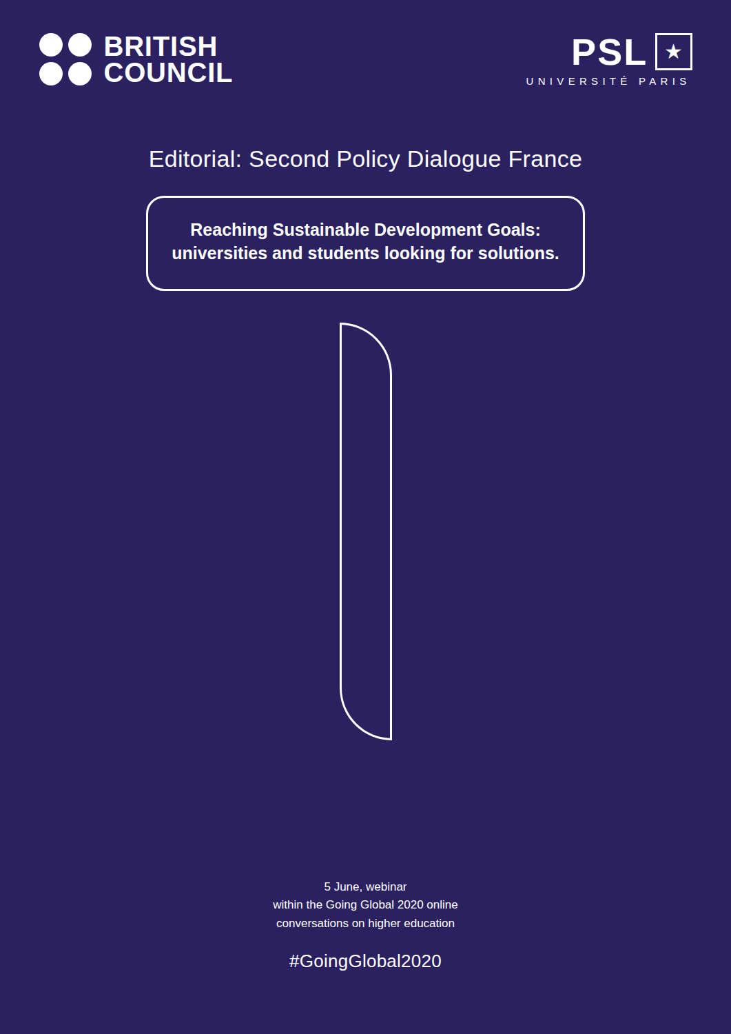British Council
PSL
★
Université Paris
Editorial: Second Policy Dialogue France
Reaching Sustainable Development Goals:
universities and students looking for solutions.
Are sustainable development challenges included in new curricula?
What green
campus initiatives
have developed across Europe?
What can be done
to reduce food waste in
campus cafeterias?
What are universities doing to facilitate greener transportation ?
5 June, webinar
within the Going Global 2020 online
conversations on higher education
#GoingGlobal2020